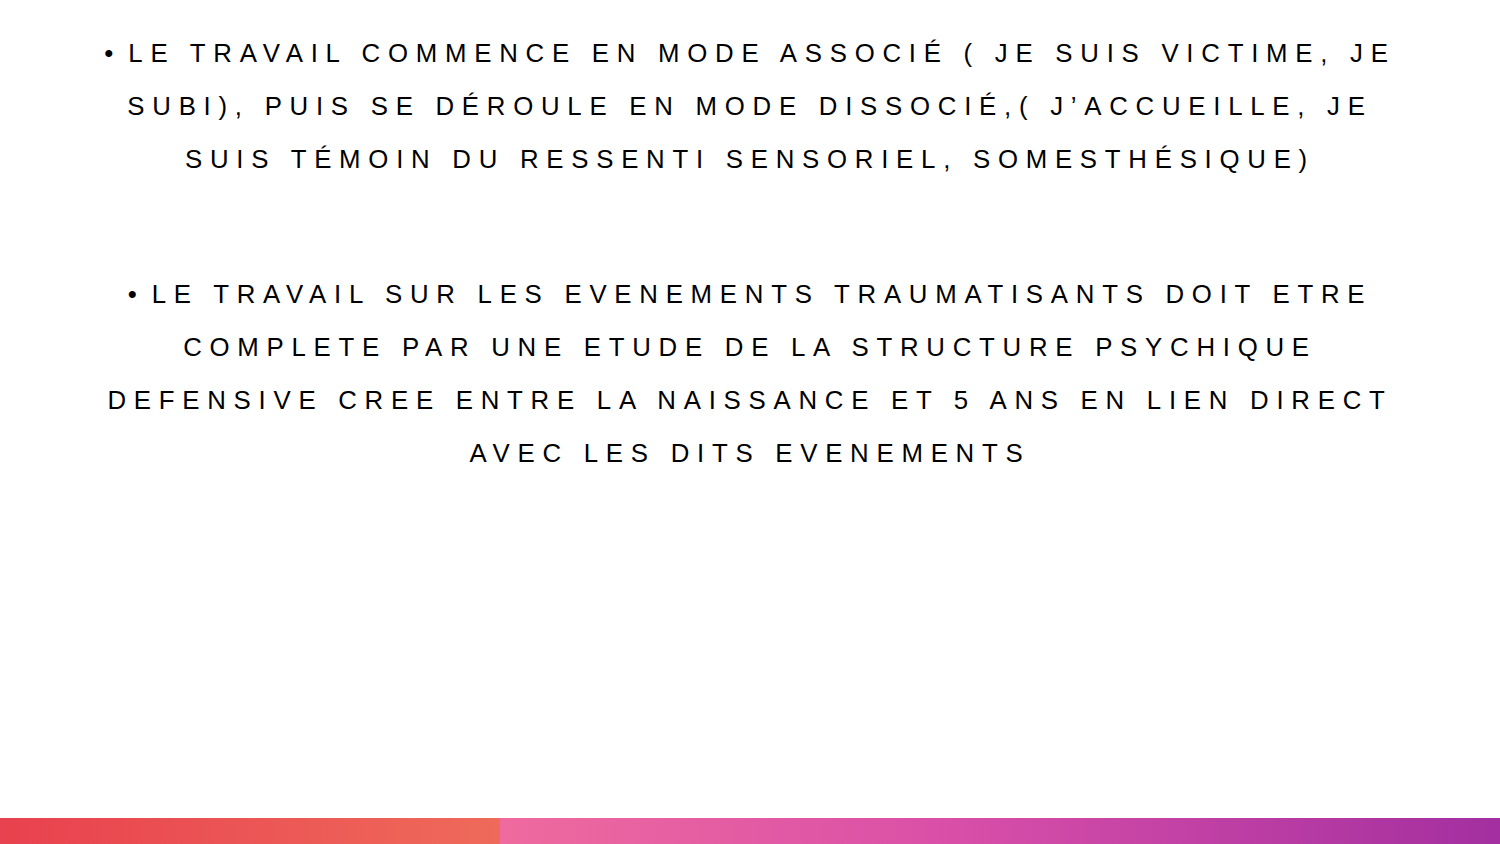• Le travail commence en mode associé ( je suis victime, je subi), puis se déroule en mode dissocié,( j’accueille, je suis témoin du ressenti sensoriel, somesthésique)
• Le travail sur les evenements traumatisants doit etre complete par une etude de la structure psychique defensive cree entre la naissance et 5 ans en lien direct avec les dits evenements